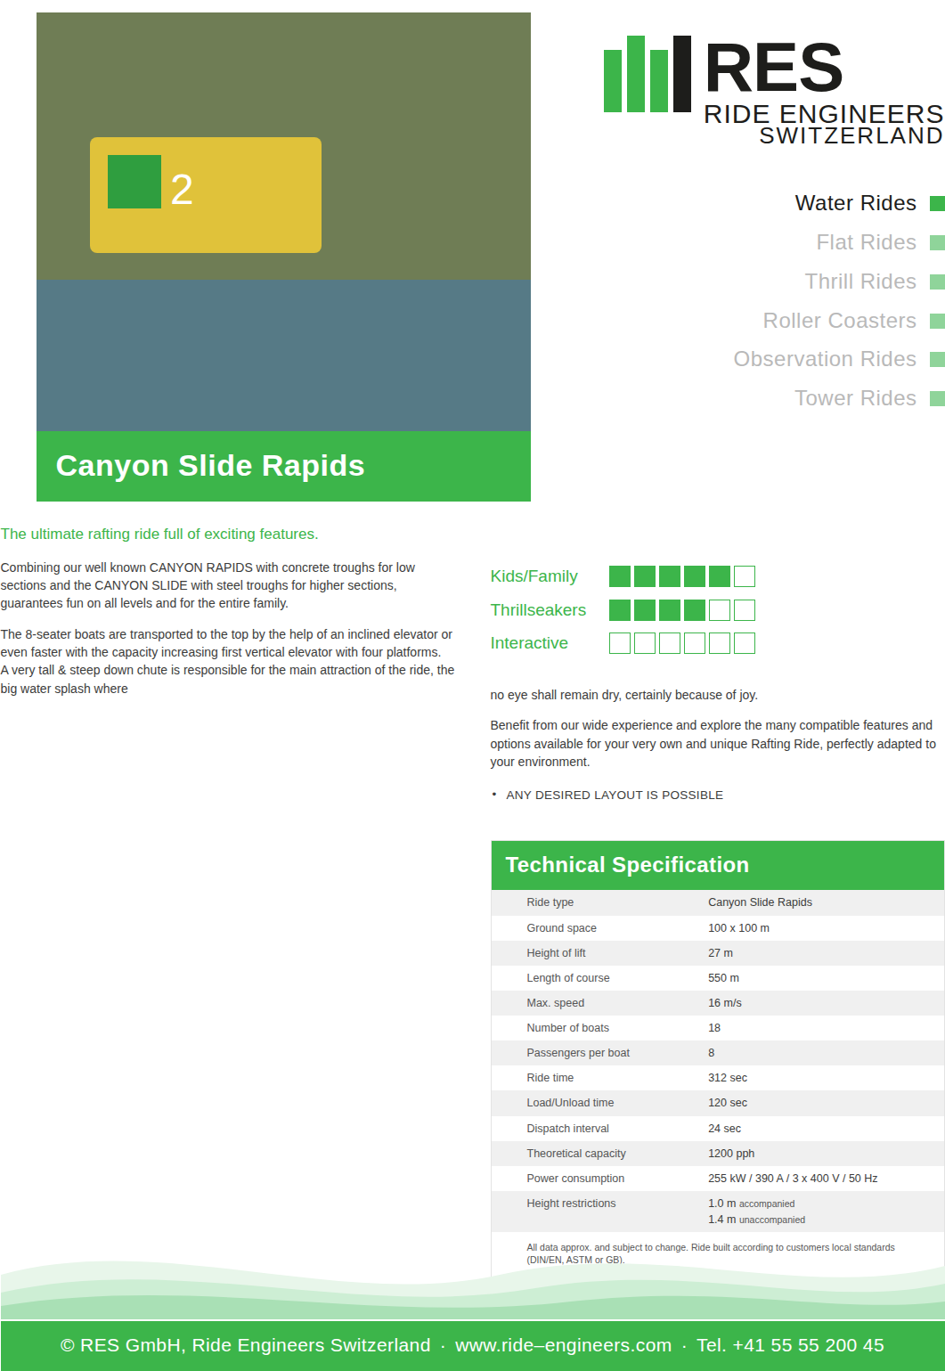Canyon Slide Rapids
RES RIDE ENGINEERS SWITZERLAND
Water Rides
Flat Rides
Thrill Rides
Roller Coasters
Observation Rides
Tower Rides
The ultimate rafting ride full of exciting features.
Combining our well known CANYON RAPIDS with concrete troughs for low sections and the CANYON SLIDE with steel troughs for higher sections, guarantees fun on all levels and for the entire family.
The 8-seater boats are transported to the top by the help of an inclined elevator or even faster with the capacity increasing first vertical elevator with four platforms.
A very tall & steep down chute is responsible for the main attraction of the ride, the big water splash where
Kids/Family Thrillseakers Interactive
no eye shall remain dry, certainly because of joy.
Benefit from our wide experience and explore the many compatible features and options available for your very own and unique Rafting Ride, perfectly adapted to your environment.
Any desired layout is possible
Technical Specification
| Ride type | Canyon Slide Rapids |
| Ground space | 100 x 100 m |
| Height of lift | 27 m |
| Length of course | 550 m |
| Max. speed | 16 m/s |
| Number of boats | 18 |
| Passengers per boat | 8 |
| Ride time | 312 sec |
| Load/Unload time | 120 sec |
| Dispatch interval | 24 sec |
| Theoretical capacity | 1200 pph |
| Power consumption | 255 kW / 390 A / 3 x 400 V / 50 Hz |
| Height restrictions | 1.0 m accompanied 1.4 m unaccompanied |
All data approx. and subject to change. Ride built according to customers local standards (DIN/EN, ASTM or GB).
© RES GmbH, Ride Engineers Switzerland·www.ride–engineers.com·Tel. +41 55 55 200 45